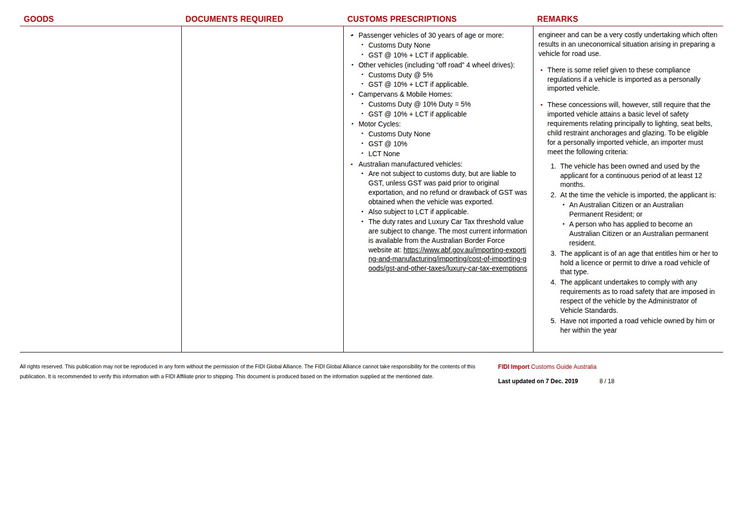| GOODS | DOCUMENTS REQUIRED | CUSTOMS PRESCRIPTIONS | REMARKS |
| --- | --- | --- | --- |
| | | Passenger vehicles of 30 years of age or more: Customs Duty None GST @ 10% + LCT if applicable. Other vehicles (including “off road” 4 wheel drives): Customs Duty @ 5% GST @ 10% + LCT if applicable. Campervans & Mobile Homes: Customs Duty @ 10% Duty = 5% GST @ 10% + LCT if applicable Motor Cycles: Customs Duty None GST @ 10% LCT None Australian manufactured vehicles: Are not subject to customs duty, but are liable to GST, unless GST was paid prior to original exportation, and no refund or drawback of GST was obtained when the vehicle was exported. Also subject to LCT if applicable. The duty rates and Luxury Car Tax threshold value are subject to change. The most current information is available from the Australian Border Force website at: https://www.abf.gov.au/importing-exporting-and-manufacturing/importing/cost-of-importing-goods/gst-and-other-taxes/luxury-car-tax-exemptions | engineer and can be a very costly undertaking which often results in an uneconomical situation arising in preparing a vehicle for road use. There is some relief given to these compliance regulations if a vehicle is imported as a personally imported vehicle. These concessions will, however, still require that the imported vehicle attains a basic level of safety requirements relating principally to lighting, seat belts, child restraint anchorages and glazing. To be eligible for a personally imported vehicle, an importer must meet the following criteria: The vehicle has been owned and used by the applicant for a continuous period of at least 12 months. At the time the vehicle is imported, the applicant is: An Australian Citizen or an Australian Permanent Resident; or A person who has applied to become an Australian Citizen or an Australian permanent resident. The applicant is of an age that entitles him or her to hold a licence or permit to drive a road vehicle of that type. The applicant undertakes to comply with any requirements as to road safety that are imposed in respect of the vehicle by the Administrator of Vehicle Standards. Have not imported a road vehicle owned by him or her within the year |
All rights reserved. This publication may not be reproduced in any form without the permission of the FIDI Global Alliance. The FIDI Global Alliance cannot take responsibility for the contents of this publication. It is recommended to verify this information with a FIDI Affiliate prior to shipping. This document is produced based on the information supplied at the mentioned date.
FIDI Import Customs Guide Australia
Last updated on 7 Dec. 2019 8 / 18